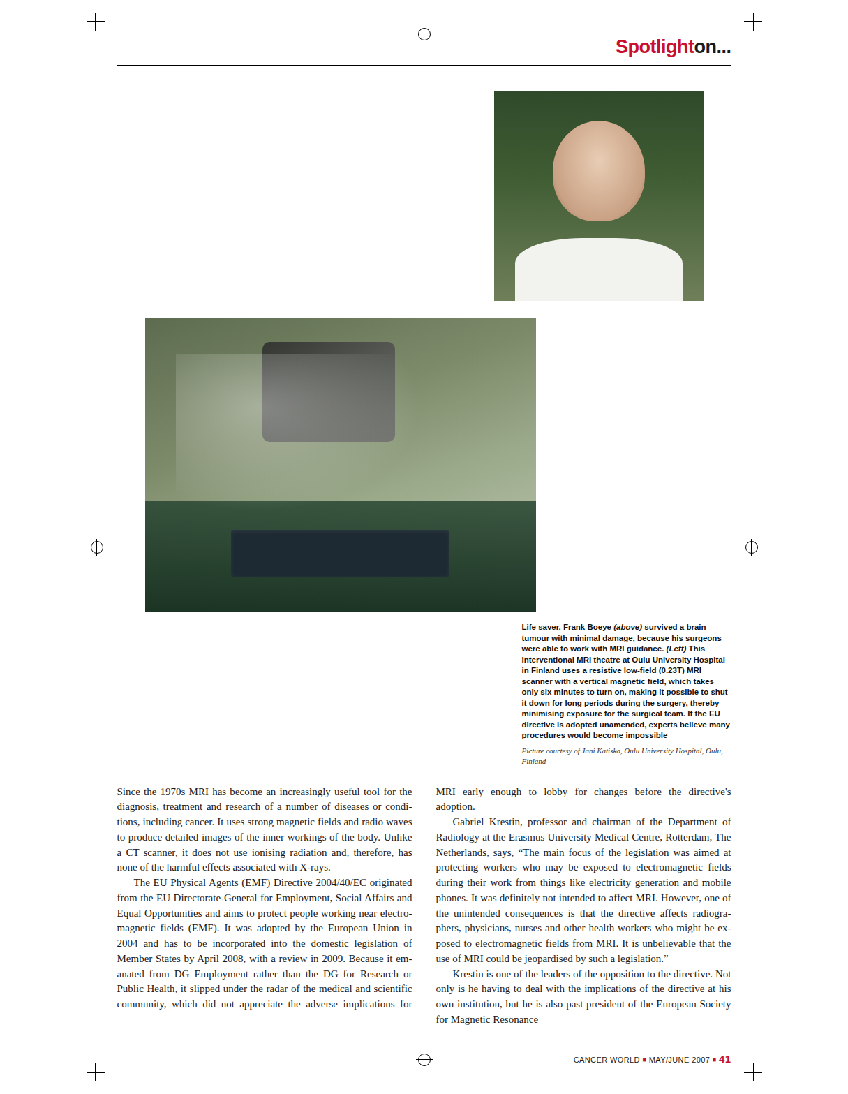Spotlight on...
Life saver. Frank Boeye (above) survived a brain tumour with minimal damage, because his surgeons were able to work with MRI guidance. (Left) This interventional MRI theatre at Oulu University Hospital in Finland uses a resistive low-field (0.23T) MRI scanner with a vertical magnetic field, which takes only six minutes to turn on, making it possible to shut it down for long periods during the surgery, thereby minimising exposure for the surgical team. If the EU directive is adopted unamended, experts believe many procedures would become impossible Picture courtesy of Jani Katisko, Oulu University Hospital, Oulu, Finland
Since the 1970s MRI has become an increasingly useful tool for the diagnosis, treatment and research of a number of diseases or conditions, including cancer. It uses strong magnetic fields and radio waves to produce detailed images of the inner workings of the body. Unlike a CT scanner, it does not use ionising radiation and, therefore, has none of the harmful effects associated with X-rays.
The EU Physical Agents (EMF) Directive 2004/40/EC originated from the EU Directorate-General for Employment, Social Affairs and Equal Opportunities and aims to protect people working near electromagnetic fields (EMF). It was adopted by the European Union in 2004 and has to be incorporated into the domestic legislation of Member States by April 2008, with a review in 2009. Because it emanated from DG Employment rather than the DG for Research or Public Health, it slipped under the radar of the medical and scientific community, which did not appreciate the adverse implications for MRI early enough to lobby for changes before the directive's adoption.
Gabriel Krestin, professor and chairman of the Department of Radiology at the Erasmus University Medical Centre, Rotterdam, The Netherlands, says, “The main focus of the legislation was aimed at protecting workers who may be exposed to electromagnetic fields during their work from things like electricity generation and mobile phones. It was definitely not intended to affect MRI. However, one of the unintended consequences is that the directive affects radiographers, physicians, nurses and other health workers who might be exposed to electromagnetic fields from MRI. It is unbelievable that the use of MRI could be jeopardised by such a legislation.”
Krestin is one of the leaders of the opposition to the directive. Not only is he having to deal with the implications of the directive at his own institution, but he is also past president of the European Society for Magnetic Resonance
CANCER WORLD ■ MAY/JUNE 2007 ■ 41